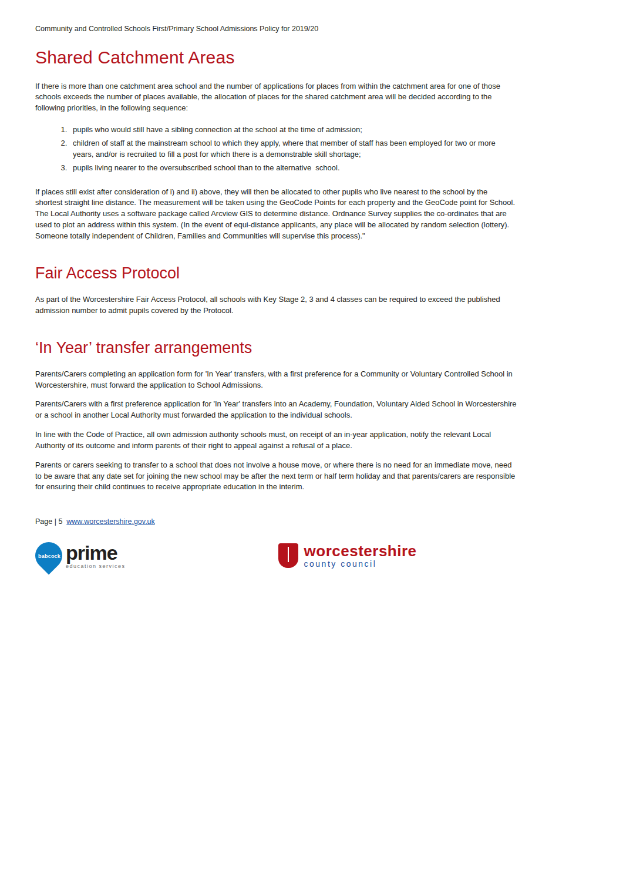Community and Controlled Schools First/Primary School Admissions Policy for 2019/20
Shared Catchment Areas
If there is more than one catchment area school and the number of applications for places from within the catchment area for one of those schools exceeds the number of places available, the allocation of places for the shared catchment area will be decided according to the following priorities, in the following sequence:
pupils who would still have a sibling connection at the school at the time of admission;
children of staff at the mainstream school to which they apply, where that member of staff has been employed for two or more years, and/or is recruited to fill a post for which there is a demonstrable skill shortage;
pupils living nearer to the oversubscribed school than to the alternative school.
If places still exist after consideration of i) and ii) above, they will then be allocated to other pupils who live nearest to the school by the shortest straight line distance. The measurement will be taken using the GeoCode Points for each property and the GeoCode point for School. The Local Authority uses a software package called Arcview GIS to determine distance. Ordnance Survey supplies the co-ordinates that are used to plot an address within this system. (In the event of equi-distance applicants, any place will be allocated by random selection (lottery). Someone totally independent of Children, Families and Communities will supervise this process)."
Fair Access Protocol
As part of the Worcestershire Fair Access Protocol, all schools with Key Stage 2, 3 and 4 classes can be required to exceed the published admission number to admit pupils covered by the Protocol.
‘In Year’ transfer arrangements
Parents/Carers completing an application form for 'In Year' transfers, with a first preference for a Community or Voluntary Controlled School in Worcestershire, must forward the application to School Admissions.
Parents/Carers with a first preference application for 'In Year' transfers into an Academy, Foundation, Voluntary Aided School in Worcestershire or a school in another Local Authority must forwarded the application to the individual schools.
In line with the Code of Practice, all own admission authority schools must, on receipt of an in-year application, notify the relevant Local Authority of its outcome and inform parents of their right to appeal against a refusal of a place.
Parents or carers seeking to transfer to a school that does not involve a house move, or where there is no need for an immediate move, need to be aware that any date set for joining the new school may be after the next term or half term holiday and that parents/carers are responsible for ensuring their child continues to receive appropriate education in the interim.
Page | 5 www.worcestershire.gov.uk
babcock prime education services
worcestershire county council